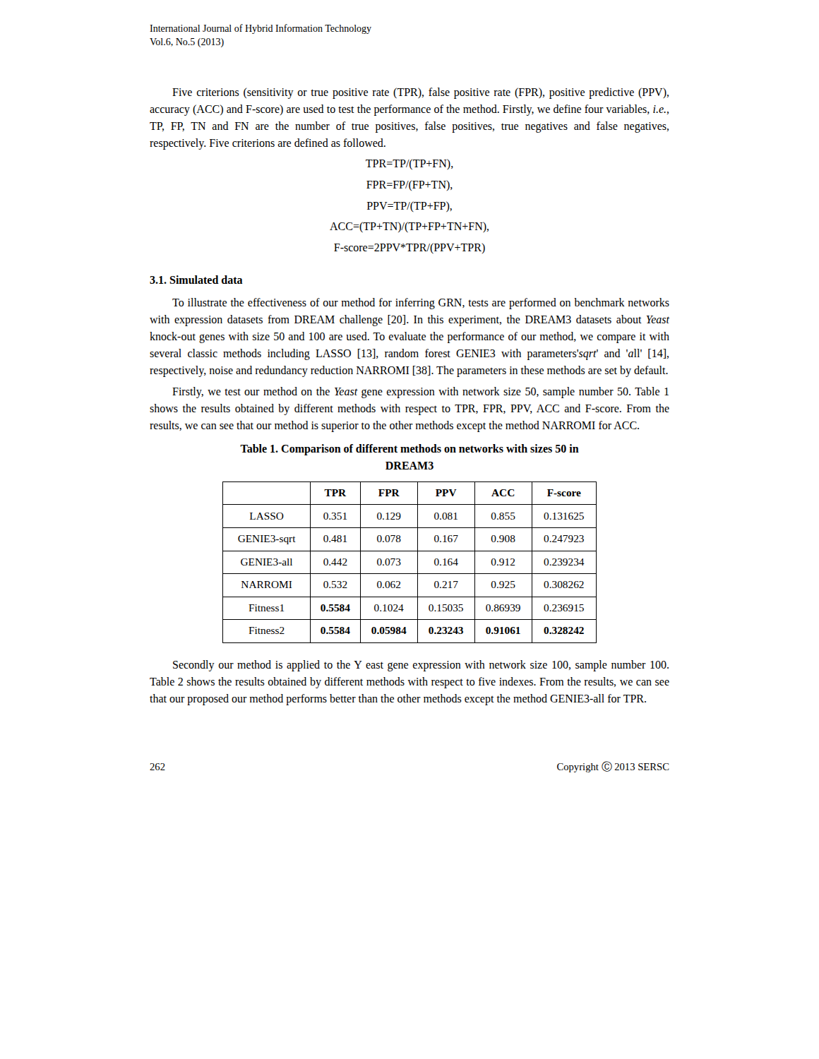International Journal of Hybrid Information Technology
Vol.6, No.5 (2013)
Five criterions (sensitivity or true positive rate (TPR), false positive rate (FPR), positive predictive (PPV), accuracy (ACC) and F-score) are used to test the performance of the method. Firstly, we define four variables, i.e., TP, FP, TN and FN are the number of true positives, false positives, true negatives and false negatives, respectively. Five criterions are defined as followed.
TPR=TP/(TP+FN),
FPR=FP/(FP+TN),
PPV=TP/(TP+FP),
ACC=(TP+TN)/(TP+FP+TN+FN),
F-score=2PPV*TPR/(PPV+TPR)
3.1. Simulated data
To illustrate the effectiveness of our method for inferring GRN, tests are performed on benchmark networks with expression datasets from DREAM challenge [20]. In this experiment, the DREAM3 datasets about Yeast knock-out genes with size 50 and 100 are used. To evaluate the performance of our method, we compare it with several classic methods including LASSO [13], random forest GENIE3 with parameters'sqrt' and 'all' [14], respectively, noise and redundancy reduction NARROMI [38]. The parameters in these methods are set by default.
Firstly, we test our method on the Yeast gene expression with network size 50, sample number 50. Table 1 shows the results obtained by different methods with respect to TPR, FPR, PPV, ACC and F-score. From the results, we can see that our method is superior to the other methods except the method NARROMI for ACC.
Table 1. Comparison of different methods on networks with sizes 50 in DREAM3
| | TPR | FPR | PPV | ACC | F-score |
| --- | --- | --- | --- | --- | --- |
| LASSO | 0.351 | 0.129 | 0.081 | 0.855 | 0.131625 |
| GENIE3-sqrt | 0.481 | 0.078 | 0.167 | 0.908 | 0.247923 |
| GENIE3-all | 0.442 | 0.073 | 0.164 | 0.912 | 0.239234 |
| NARROMI | 0.532 | 0.062 | 0.217 | 0.925 | 0.308262 |
| Fitness1 | 0.5584 | 0.1024 | 0.15035 | 0.86939 | 0.236915 |
| Fitness2 | 0.5584 | 0.05984 | 0.23243 | 0.91061 | 0.328242 |
Secondly our method is applied to the Y east gene expression with network size 100, sample number 100. Table 2 shows the results obtained by different methods with respect to five indexes. From the results, we can see that our proposed our method performs better than the other methods except the method GENIE3-all for TPR.
262 Copyright Ⓒ 2013 SERSC